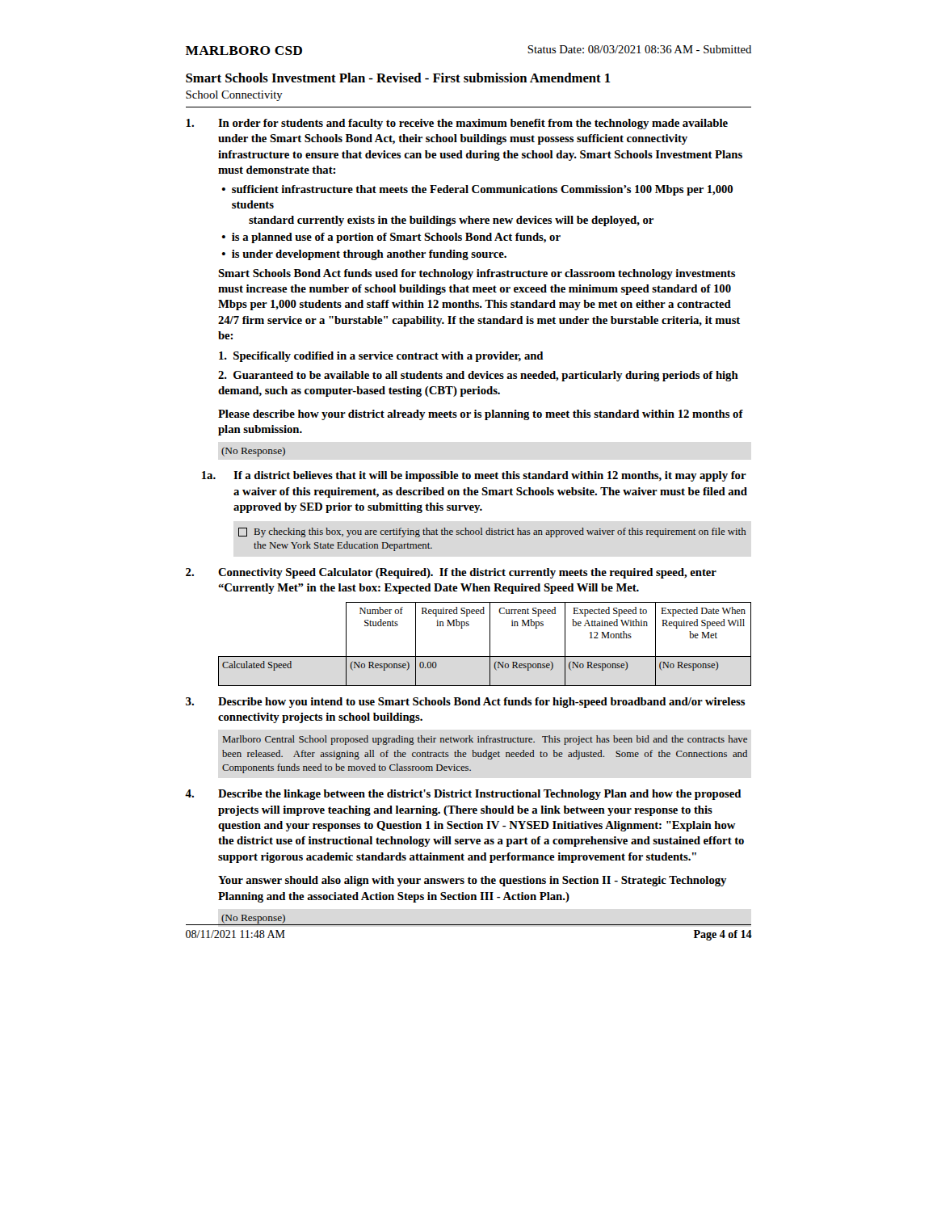MARLBORO CSD
Status Date: 08/03/2021 08:36 AM - Submitted
Smart Schools Investment Plan - Revised - First submission Amendment 1
School Connectivity
1.
In order for students and faculty to receive the maximum benefit from the technology made available under the Smart Schools Bond Act, their school buildings must possess sufficient connectivity infrastructure to ensure that devices can be used during the school day. Smart Schools Investment Plans must demonstrate that:
sufficient infrastructure that meets the Federal Communications Commission’s 100 Mbps per 1,000 students
standard currently exists in the buildings where new devices will be deployed, or
is a planned use of a portion of Smart Schools Bond Act funds, or
is under development through another funding source.
Smart Schools Bond Act funds used for technology infrastructure or classroom technology investments must increase the number of school buildings that meet or exceed the minimum speed standard of 100 Mbps per 1,000 students and staff within 12 months. This standard may be met on either a contracted 24/7 firm service or a "burstable" capability. If the standard is met under the burstable criteria, it must be:
1. Specifically codified in a service contract with a provider, and
2. Guaranteed to be available to all students and devices as needed, particularly during periods of high demand, such as computer-based testing (CBT) periods.
Please describe how your district already meets or is planning to meet this standard within 12 months of plan submission.
(No Response)
1a.
If a district believes that it will be impossible to meet this standard within 12 months, it may apply for a waiver of this requirement, as described on the Smart Schools website. The waiver must be filed and approved by SED prior to submitting this survey.
By checking this box, you are certifying that the school district has an approved waiver of this requirement on file with the New York State Education Department.
2.
Connectivity Speed Calculator (Required). If the district currently meets the required speed, enter “Currently Met” in the last box: Expected Date When Required Speed Will be Met.
| | Number of Students | Required Speed in Mbps | Current Speed in Mbps | Expected Speed to be Attained Within 12 Months | Expected Date When Required Speed Will be Met |
| --- | --- | --- | --- | --- | --- |
| Calculated Speed | (No Response) | 0.00 | (No Response) | (No Response) | (No Response) |
3.
Describe how you intend to use Smart Schools Bond Act funds for high-speed broadband and/or wireless connectivity projects in school buildings.
Marlboro Central School proposed upgrading their network infrastructure. This project has been bid and the contracts have been released. After assigning all of the contracts the budget needed to be adjusted. Some of the Connections and Components funds need to be moved to Classroom Devices.
4.
Describe the linkage between the district's District Instructional Technology Plan and how the proposed projects will improve teaching and learning. (There should be a link between your response to this question and your responses to Question 1 in Section IV - NYSED Initiatives Alignment: "Explain how the district use of instructional technology will serve as a part of a comprehensive and sustained effort to support rigorous academic standards attainment and performance improvement for students."
Your answer should also align with your answers to the questions in Section II - Strategic Technology Planning and the associated Action Steps in Section III - Action Plan.)
(No Response)
08/11/2021 11:48 AM
Page 4 of 14